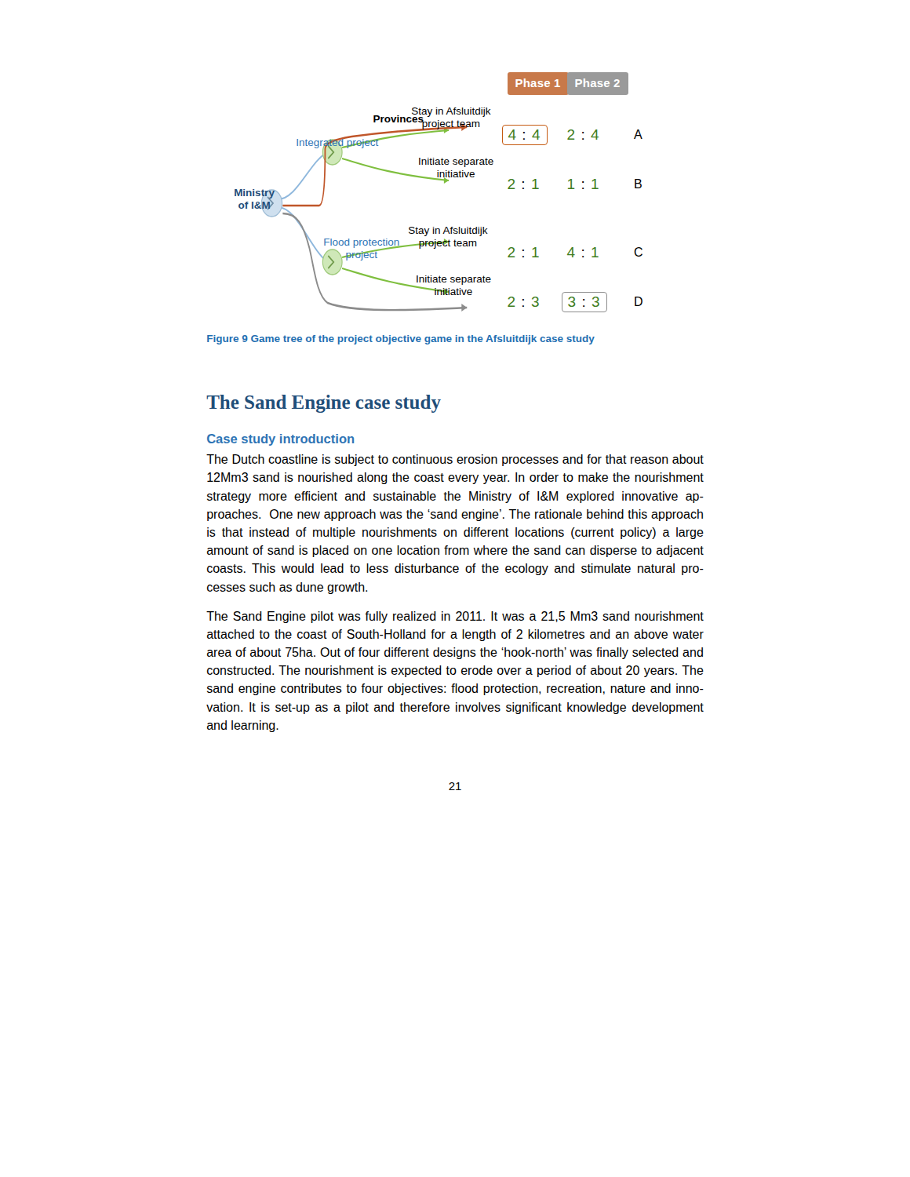Phase 1
Phase 2
Ministry
of I&M
Provinces
Integrated project
Flood protection
project
Stay in Afsluitdijk
project team
Initiate separate
initiative
Stay in Afsluitdijk
project team
Initiate separate
initiative
4 : 4
2 : 4
A
2 : 1
1 : 1
B
2 : 1
4 : 1
C
2 : 3
3 : 3
D
Figure 9 Game tree of the project objective game in the Afsluitdijk case study
The Sand Engine case study
Case study introduction
The Dutch coastline is subject to continuous erosion processes and for that reason about 12Mm3 sand is nourished along the coast every year. In order to make the nourishment strategy more efficient and sustainable the Ministry of I&M explored innovative approaches. One new approach was the ‘sand engine’. The rationale behind this approach is that instead of multiple nourishments on different locations (current policy) a large amount of sand is placed on one location from where the sand can disperse to adjacent coasts. This would lead to less disturbance of the ecology and stimulate natural processes such as dune growth.
The Sand Engine pilot was fully realized in 2011. It was a 21,5 Mm3 sand nourishment attached to the coast of South-Holland for a length of 2 kilometres and an above water area of about 75ha. Out of four different designs the ‘hook-north’ was finally selected and constructed. The nourishment is expected to erode over a period of about 20 years. The sand engine contributes to four objectives: flood protection, recreation, nature and innovation. It is set-up as a pilot and therefore involves significant knowledge development and learning.
21